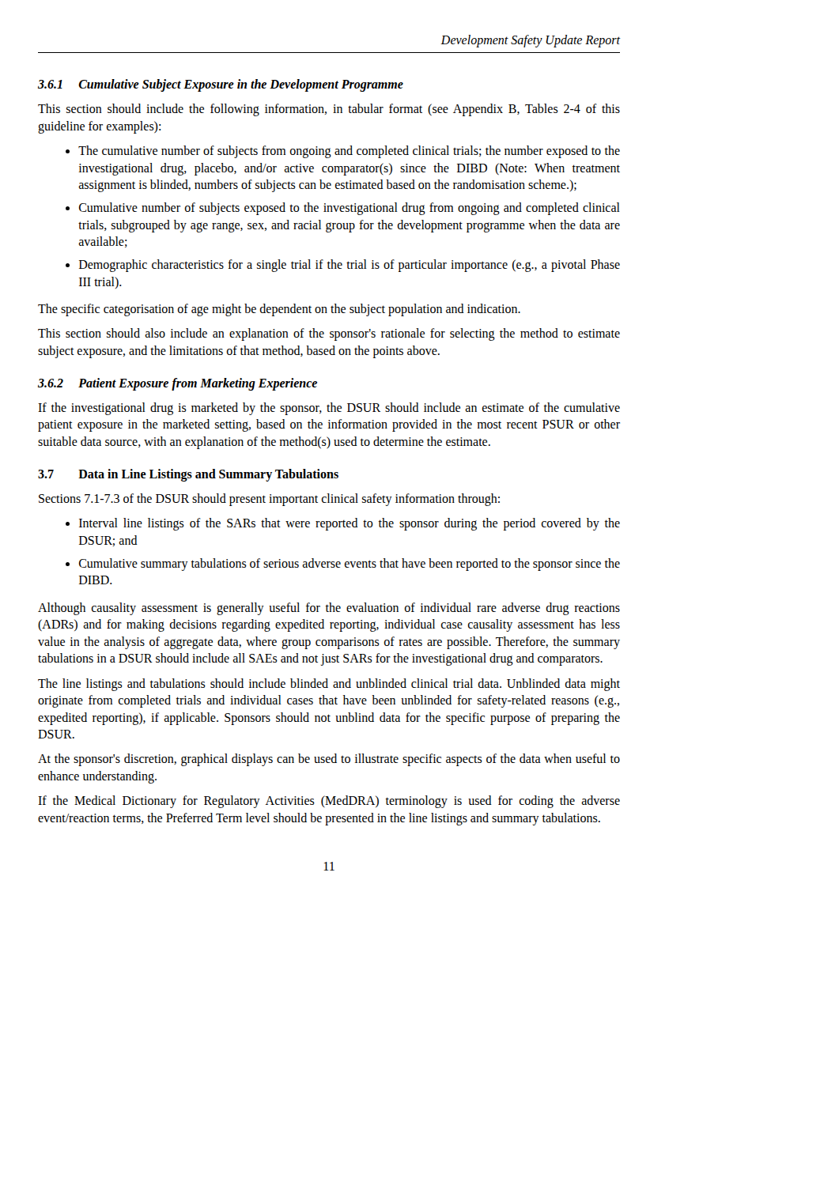Development Safety Update Report
3.6.1 Cumulative Subject Exposure in the Development Programme
This section should include the following information, in tabular format (see Appendix B, Tables 2-4 of this guideline for examples):
The cumulative number of subjects from ongoing and completed clinical trials; the number exposed to the investigational drug, placebo, and/or active comparator(s) since the DIBD (Note: When treatment assignment is blinded, numbers of subjects can be estimated based on the randomisation scheme.);
Cumulative number of subjects exposed to the investigational drug from ongoing and completed clinical trials, subgrouped by age range, sex, and racial group for the development programme when the data are available;
Demographic characteristics for a single trial if the trial is of particular importance (e.g., a pivotal Phase III trial).
The specific categorisation of age might be dependent on the subject population and indication.
This section should also include an explanation of the sponsor's rationale for selecting the method to estimate subject exposure, and the limitations of that method, based on the points above.
3.6.2 Patient Exposure from Marketing Experience
If the investigational drug is marketed by the sponsor, the DSUR should include an estimate of the cumulative patient exposure in the marketed setting, based on the information provided in the most recent PSUR or other suitable data source, with an explanation of the method(s) used to determine the estimate.
3.7 Data in Line Listings and Summary Tabulations
Sections 7.1-7.3 of the DSUR should present important clinical safety information through:
Interval line listings of the SARs that were reported to the sponsor during the period covered by the DSUR; and
Cumulative summary tabulations of serious adverse events that have been reported to the sponsor since the DIBD.
Although causality assessment is generally useful for the evaluation of individual rare adverse drug reactions (ADRs) and for making decisions regarding expedited reporting, individual case causality assessment has less value in the analysis of aggregate data, where group comparisons of rates are possible. Therefore, the summary tabulations in a DSUR should include all SAEs and not just SARs for the investigational drug and comparators.
The line listings and tabulations should include blinded and unblinded clinical trial data. Unblinded data might originate from completed trials and individual cases that have been unblinded for safety-related reasons (e.g., expedited reporting), if applicable. Sponsors should not unblind data for the specific purpose of preparing the DSUR.
At the sponsor's discretion, graphical displays can be used to illustrate specific aspects of the data when useful to enhance understanding.
If the Medical Dictionary for Regulatory Activities (MedDRA) terminology is used for coding the adverse event/reaction terms, the Preferred Term level should be presented in the line listings and summary tabulations.
11